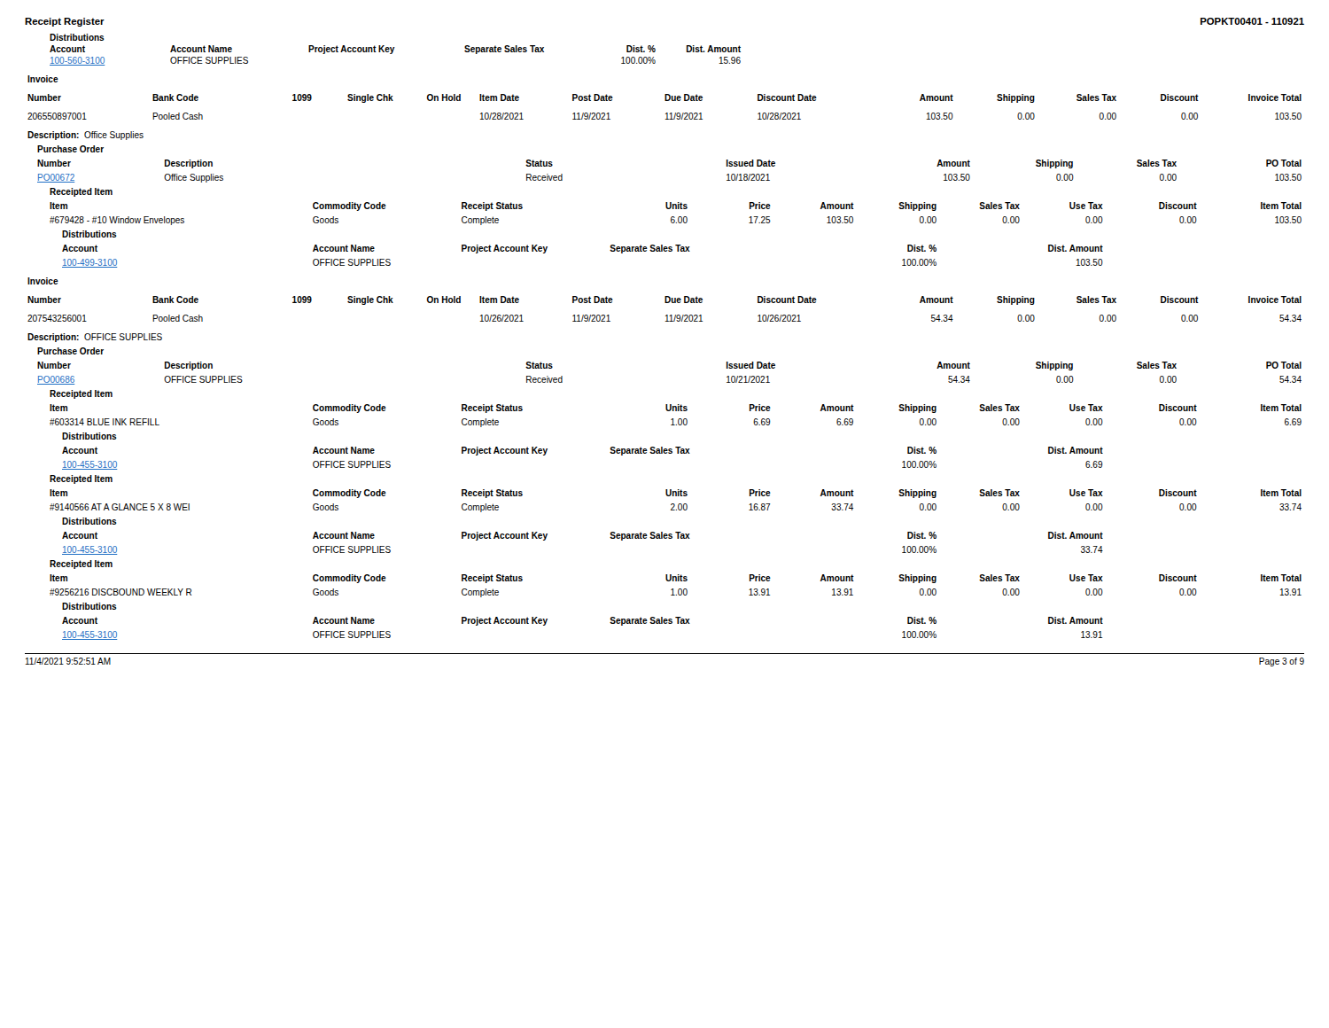Receipt Register POPKT00401 - 110921
| Distributions | | | | | | | | | | |
| Account | Account Name | Project Account Key | Separate Sales Tax | Dist. % | Dist. Amount | |
| 100-560-3100 | OFFICE SUPPLIES | | | 100.00% | 15.96 | |
| Invoice |
| Number | Bank Code | 1099 | Single Chk | On Hold | Item Date | Post Date | Due Date | Discount Date | Amount | Shipping | Sales Tax | Discount | Invoice Total |
| 206550897001 | Pooled Cash | | | | 10/28/2021 | 11/9/2021 | 11/9/2021 | 10/28/2021 | 103.50 | 0.00 | 0.00 | 0.00 | 103.50 |
| Description: Office Supplies |
| Purchase Order |
| Number | Description | Status | Issued Date | Amount | Shipping | Sales Tax | PO Total |
| PO00672 | Office Supplies | Received | 10/18/2021 | 103.50 | 0.00 | 0.00 | 103.50 |
| Receipted Item |
| Item | Commodity Code | Receipt Status | Units | Price | Amount | Shipping | Sales Tax | Use Tax | Discount | Item Total |
| #679428 - #10 Window Envelopes | Goods | Complete | 6.00 | 17.25 | 103.50 | 0.00 | 0.00 | 0.00 | 0.00 | 103.50 |
| Distributions |
| Account | Account Name | Project Account Key | Separate Sales Tax | Dist. % | Dist. Amount | |
| 100-499-3100 | OFFICE SUPPLIES | | | 100.00% | 103.50 | |
| Invoice |
| Number | Bank Code | 1099 | Single Chk | On Hold | Item Date | Post Date | Due Date | Discount Date | Amount | Shipping | Sales Tax | Discount | Invoice Total |
| 207543256001 | Pooled Cash | | | | 10/26/2021 | 11/9/2021 | 11/9/2021 | 10/26/2021 | 54.34 | 0.00 | 0.00 | 0.00 | 54.34 |
| Description: OFFICE SUPPLIES |
| Purchase Order |
| Number | Description | Status | Issued Date | Amount | Shipping | Sales Tax | PO Total |
| PO00686 | OFFICE SUPPLIES | Received | 10/21/2021 | 54.34 | 0.00 | 0.00 | 54.34 |
| Receipted Item |
| Item | Commodity Code | Receipt Status | Units | Price | Amount | Shipping | Sales Tax | Use Tax | Discount | Item Total |
| #603314 BLUE INK REFILL | Goods | Complete | 1.00 | 6.69 | 6.69 | 0.00 | 0.00 | 0.00 | 0.00 | 6.69 |
| Distributions |
| Account | Account Name | Project Account Key | Separate Sales Tax | Dist. % | Dist. Amount | |
| 100-455-3100 | OFFICE SUPPLIES | | | 100.00% | 6.69 | |
| Receipted Item |
| Item | Commodity Code | Receipt Status | Units | Price | Amount | Shipping | Sales Tax | Use Tax | Discount | Item Total |
| #9140566 AT A GLANCE 5 X 8 WEI | Goods | Complete | 2.00 | 16.87 | 33.74 | 0.00 | 0.00 | 0.00 | 0.00 | 33.74 |
| Distributions |
| Account | Account Name | Project Account Key | Separate Sales Tax | Dist. % | Dist. Amount | |
| 100-455-3100 | OFFICE SUPPLIES | | | 100.00% | 33.74 | |
| Receipted Item |
| Item | Commodity Code | Receipt Status | Units | Price | Amount | Shipping | Sales Tax | Use Tax | Discount | Item Total |
| #9256216 DISCBOUND WEEKLY R | Goods | Complete | 1.00 | 13.91 | 13.91 | 0.00 | 0.00 | 0.00 | 0.00 | 13.91 |
| Distributions |
| Account | Account Name | Project Account Key | Separate Sales Tax | Dist. % | Dist. Amount | |
| 100-455-3100 | OFFICE SUPPLIES | | | 100.00% | 13.91 | |
11/4/2021 9:52:51 AM Page 3 of 9